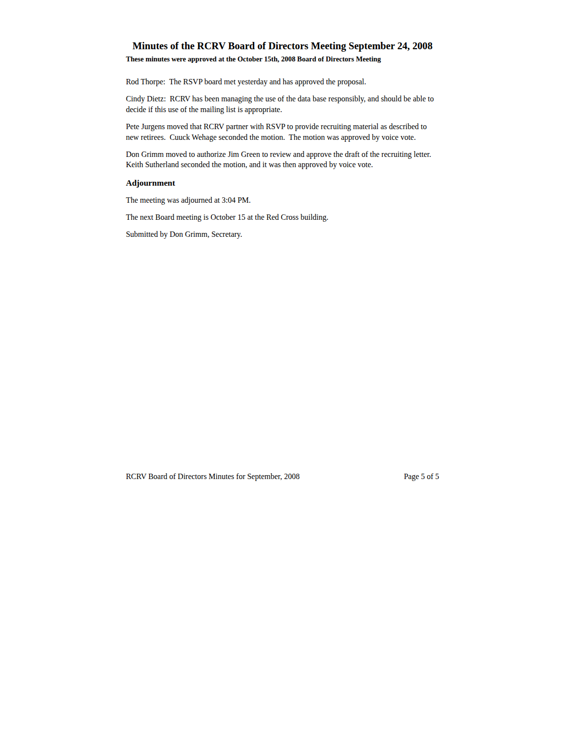Minutes of the RCRV Board of Directors Meeting September 24, 2008
These minutes were approved at the October 15th, 2008 Board of Directors Meeting
Rod Thorpe: The RSVP board met yesterday and has approved the proposal.
Cindy Dietz: RCRV has been managing the use of the data base responsibly, and should be able to decide if this use of the mailing list is appropriate.
Pete Jurgens moved that RCRV partner with RSVP to provide recruiting material as described to new retirees. Cuuck Wehage seconded the motion. The motion was approved by voice vote.
Don Grimm moved to authorize Jim Green to review and approve the draft of the recruiting letter. Keith Sutherland seconded the motion, and it was then approved by voice vote.
Adjournment
The meeting was adjourned at 3:04 PM.
The next Board meeting is October 15 at the Red Cross building.
Submitted by Don Grimm, Secretary.
RCRV Board of Directors Minutes for September, 2008 Page 5 of 5